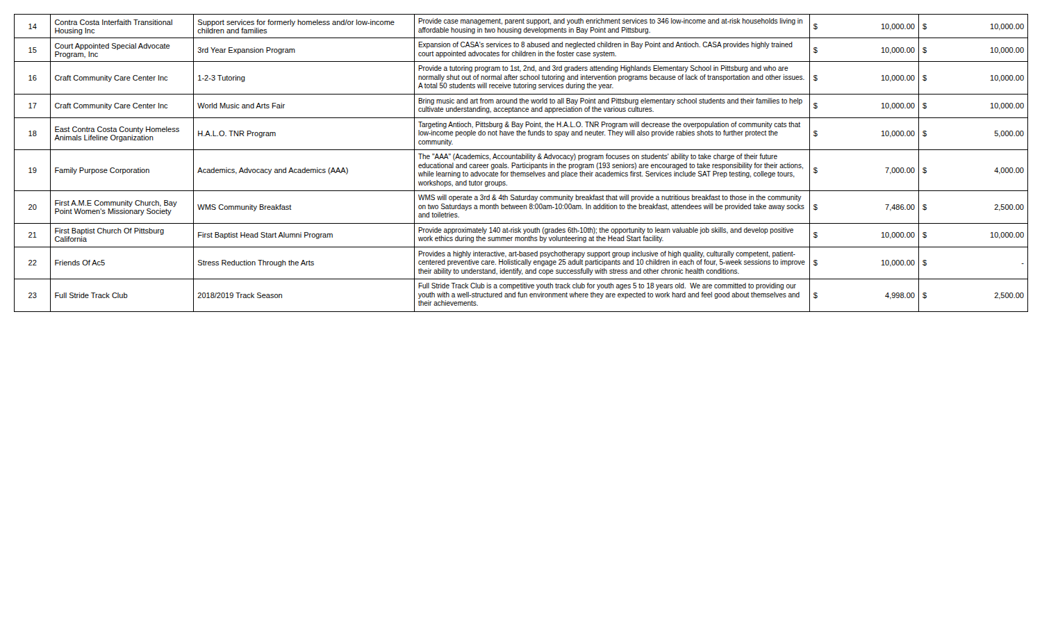| 14 | Contra Costa Interfaith Transitional Housing Inc | Support services for formerly homeless and/or low-income children and families | Provide case management, parent support, and youth enrichment services to 346 low-income and at-risk households living in affordable housing in two housing developments in Bay Point and Pittsburg. | $ 10,000.00 | $ 10,000.00 |
| 15 | Court Appointed Special Advocate Program, Inc | 3rd Year Expansion Program | Expansion of CASA's services to 8 abused and neglected children in Bay Point and Antioch. CASA provides highly trained court appointed advocates for children in the foster case system. | $ 10,000.00 | $ 10,000.00 |
| 16 | Craft Community Care Center Inc | 1-2-3 Tutoring | Provide a tutoring program to 1st, 2nd, and 3rd graders attending Highlands Elementary School in Pittsburg and who are normally shut out of normal after school tutoring and intervention programs because of lack of transportation and other issues. A total 50 students will receive tutoring services during the year. | $ 10,000.00 | $ 10,000.00 |
| 17 | Craft Community Care Center Inc | World Music and Arts Fair | Bring music and art from around the world to all Bay Point and Pittsburg elementary school students and their families to help cultivate understanding, acceptance and appreciation of the various cultures. | $ 10,000.00 | $ 10,000.00 |
| 18 | East Contra Costa County Homeless Animals Lifeline Organization | H.A.L.O. TNR Program | Targeting Antioch, Pittsburg & Bay Point, the H.A.L.O. TNR Program will decrease the overpopulation of community cats that low-income people do not have the funds to spay and neuter. They will also provide rabies shots to further protect the community. | $ 10,000.00 | $ 5,000.00 |
| 19 | Family Purpose Corporation | Academics, Advocacy and Academics (AAA) | The "AAA" (Academics, Accountability & Advocacy) program focuses on students' ability to take charge of their future educational and career goals. Participants in the program (193 seniors) are encouraged to take responsibility for their actions, while learning to advocate for themselves and place their academics first. Services include SAT Prep testing, college tours, workshops, and tutor groups. | $ 7,000.00 | $ 4,000.00 |
| 20 | First A.M.E Community Church, Bay Point Women's Missionary Society | WMS Community Breakfast | WMS will operate a 3rd & 4th Saturday community breakfast that will provide a nutritious breakfast to those in the community on two Saturdays a month between 8:00am-10:00am. In addition to the breakfast, attendees will be provided take away socks and toiletries. | $ 7,486.00 | $ 2,500.00 |
| 21 | First Baptist Church Of Pittsburg California | First Baptist Head Start Alumni Program | Provide approximately 140 at-risk youth (grades 6th-10th); the opportunity to learn valuable job skills, and develop positive work ethics during the summer months by volunteering at the Head Start facility. | $ 10,000.00 | $ 10,000.00 |
| 22 | Friends Of Ac5 | Stress Reduction Through the Arts | Provides a highly interactive, art-based psychotherapy support group inclusive of high quality, culturally competent, patient-centered preventive care. Holistically engage 25 adult participants and 10 children in each of four, 5-week sessions to improve their ability to understand, identify, and cope successfully with stress and other chronic health conditions. | $ 10,000.00 | $ - |
| 23 | Full Stride Track Club | 2018/2019 Track Season | Full Stride Track Club is a competitive youth track club for youth ages 5 to 18 years old. We are committed to providing our youth with a well-structured and fun environment where they are expected to work hard and feel good about themselves and their achievements. | $ 4,998.00 | $ 2,500.00 |